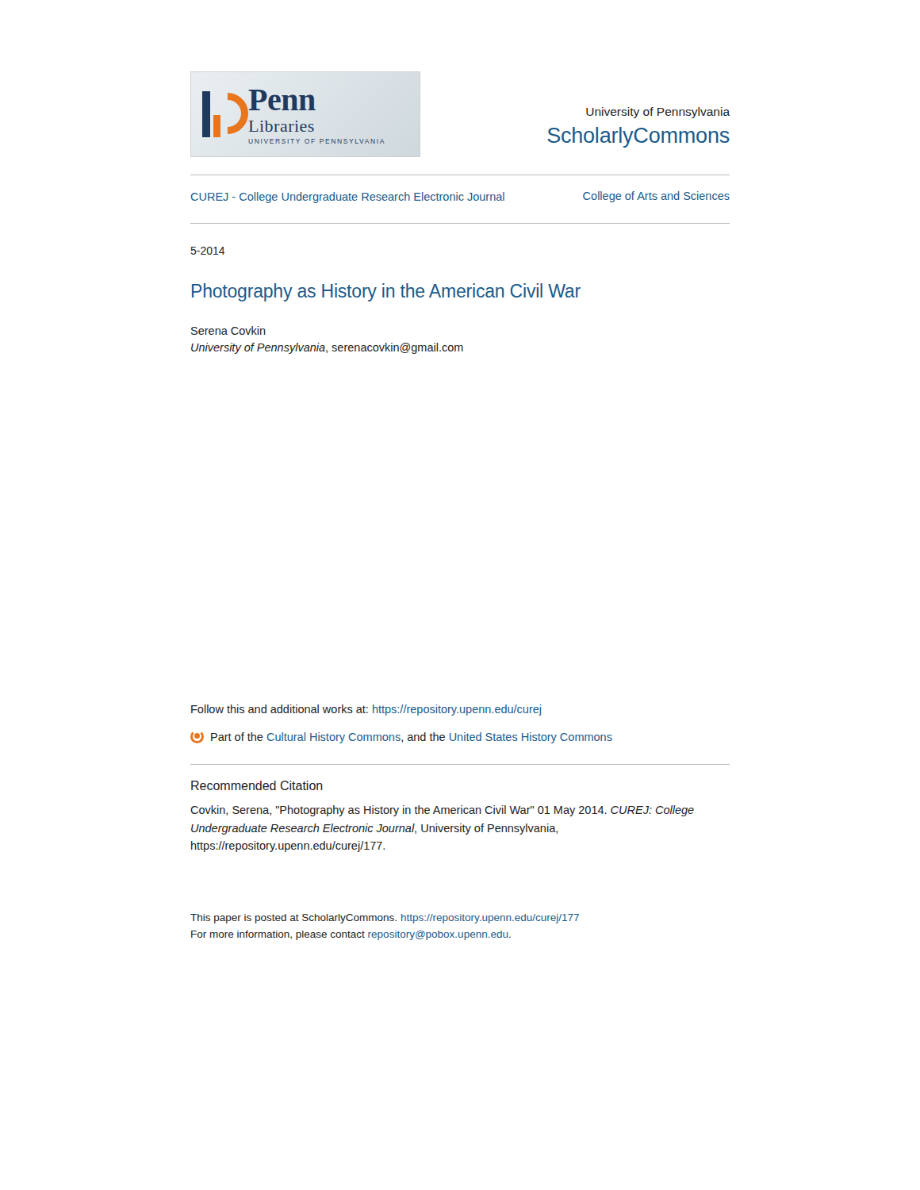Penn
Libraries
University of Pennsylvania
University of Pennsylvania
ScholarlyCommons
CUREJ - College Undergraduate Research Electronic Journal
College of Arts and Sciences
5-2014
Photography as History in the American Civil War
Serena Covkin
University of Pennsylvania, serenacovkin@gmail.com
Follow this and additional works at: https://repository.upenn.edu/curej
Part of the Cultural History Commons, and the United States History Commons
Recommended Citation
Covkin, Serena, "Photography as History in the American Civil War" 01 May 2014. CUREJ: College Undergraduate Research Electronic Journal, University of Pennsylvania, https://repository.upenn.edu/curej/177.
This paper is posted at ScholarlyCommons. https://repository.upenn.edu/curej/177
For more information, please contact repository@pobox.upenn.edu.